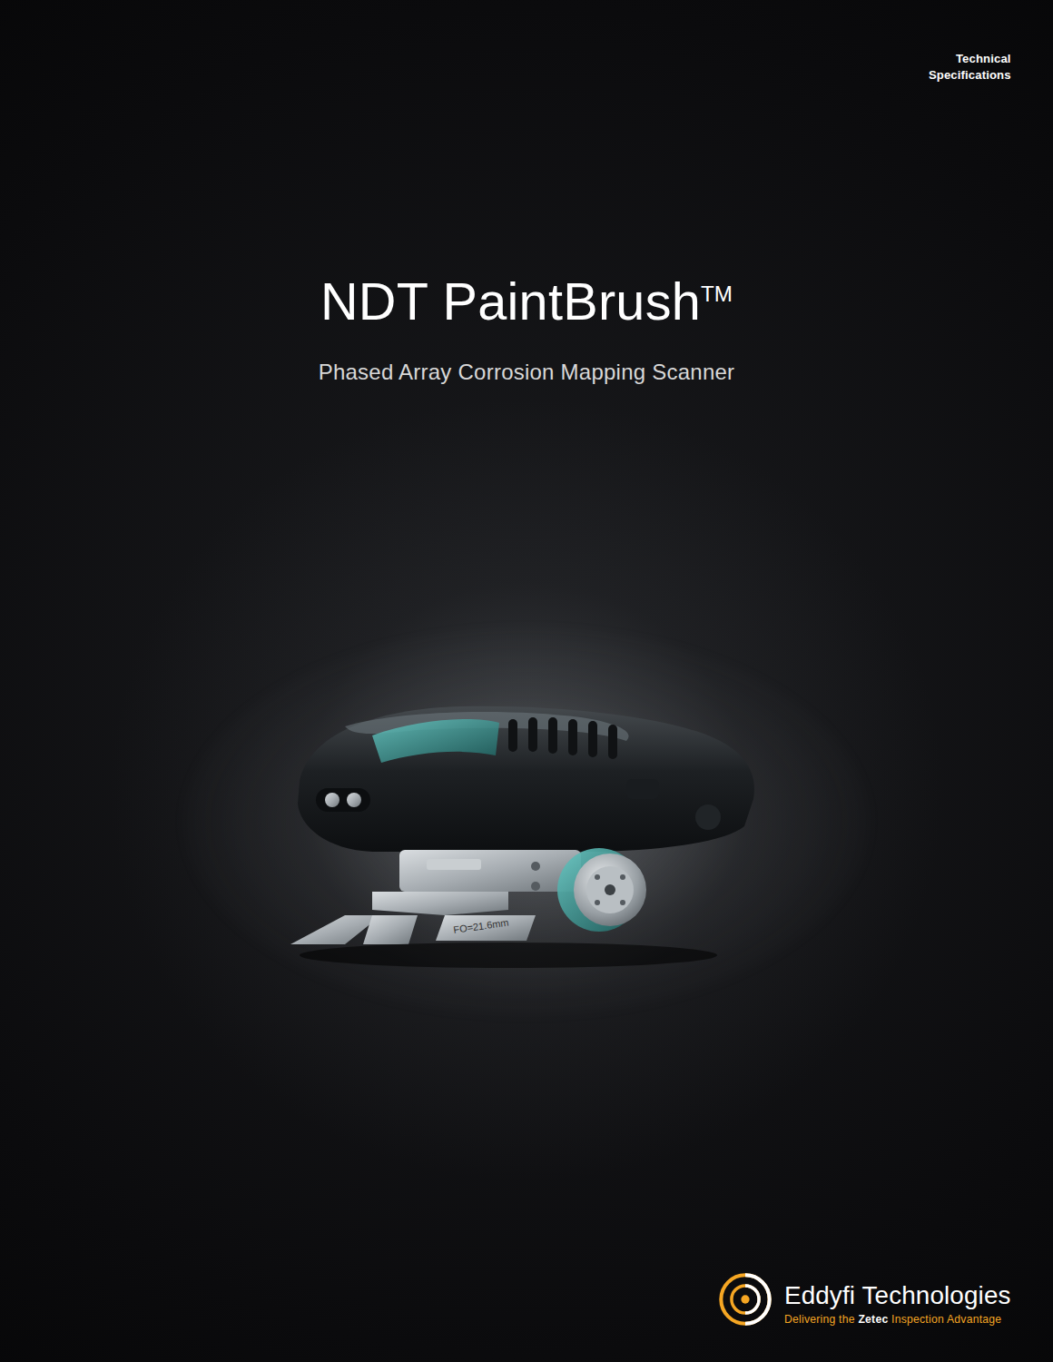Technical
Specifications
NDT PaintBrushTM
Phased Array Corrosion Mapping Scanner
NDT PaintBrush™ phased array corrosion mapping scanner
Eddyfi Technologies mark
Eddyfi Technologies
Delivering the Zetec Inspection Advantage